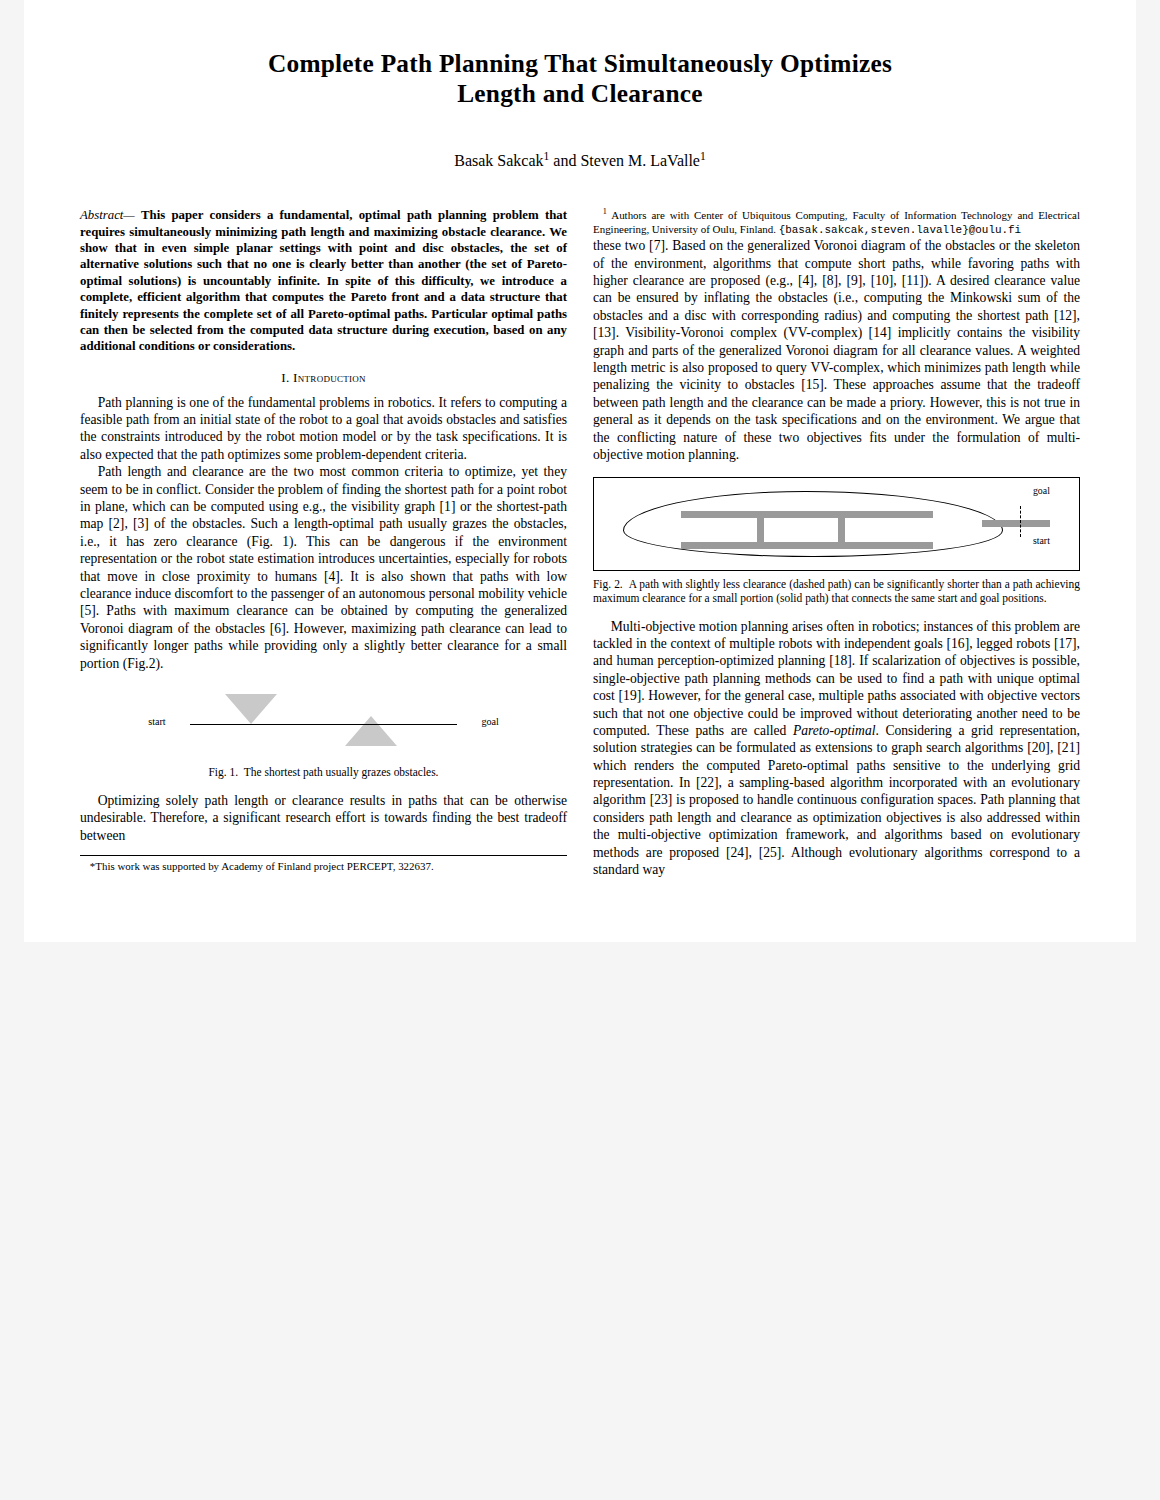Complete Path Planning That Simultaneously Optimizes
Length and Clearance
Basak Sakcak1 and Steven M. LaValle1
Abstract— This paper considers a fundamental, optimal path planning problem that requires simultaneously minimizing path length and maximizing obstacle clearance. We show that in even simple planar settings with point and disc obstacles, the set of alternative solutions such that no one is clearly better than another (the set of Pareto-optimal solutions) is uncountably infinite. In spite of this difficulty, we introduce a complete, efficient algorithm that computes the Pareto front and a data structure that finitely represents the complete set of all Pareto-optimal paths. Particular optimal paths can then be selected from the computed data structure during execution, based on any additional conditions or considerations.
I. Introduction
Path planning is one of the fundamental problems in robotics. It refers to computing a feasible path from an initial state of the robot to a goal that avoids obstacles and satisfies the constraints introduced by the robot motion model or by the task specifications. It is also expected that the path optimizes some problem-dependent criteria.
Path length and clearance are the two most common criteria to optimize, yet they seem to be in conflict. Consider the problem of finding the shortest path for a point robot in plane, which can be computed using e.g., the visibility graph [1] or the shortest-path map [2], [3] of the obstacles. Such a length-optimal path usually grazes the obstacles, i.e., it has zero clearance (Fig. 1). This can be dangerous if the environment representation or the robot state estimation introduces uncertainties, especially for robots that move in close proximity to humans [4]. It is also shown that paths with low clearance induce discomfort to the passenger of an autonomous personal mobility vehicle [5]. Paths with maximum clearance can be obtained by computing the generalized Voronoi diagram of the obstacles [6]. However, maximizing path clearance can lead to significantly longer paths while providing only a slightly better clearance for a small portion (Fig.2).
start goal
Fig. 1. The shortest path usually grazes obstacles.
Optimizing solely path length or clearance results in paths that can be otherwise undesirable. Therefore, a significant research effort is towards finding the best tradeoff between
*This work was supported by Academy of Finland project PERCEPT, 322637.
1 Authors are with Center of Ubiquitous Computing, Faculty of Information Technology and Electrical Engineering, University of Oulu, Finland. {basak.sakcak,steven.lavalle}@oulu.fi
these two [7]. Based on the generalized Voronoi diagram of the obstacles or the skeleton of the environment, algorithms that compute short paths, while favoring paths with higher clearance are proposed (e.g., [4], [8], [9], [10], [11]). A desired clearance value can be ensured by inflating the obstacles (i.e., computing the Minkowski sum of the obstacles and a disc with corresponding radius) and computing the shortest path [12], [13]. Visibility-Voronoi complex (VV-complex) [14] implicitly contains the visibility graph and parts of the generalized Voronoi diagram for all clearance values. A weighted length metric is also proposed to query VV-complex, which minimizes path length while penalizing the vicinity to obstacles [15]. These approaches assume that the tradeoff between path length and the clearance can be made a priory. However, this is not true in general as it depends on the task specifications and on the environment. We argue that the conflicting nature of these two objectives fits under the formulation of multi-objective motion planning.
goal start
Fig. 2. A path with slightly less clearance (dashed path) can be significantly shorter than a path achieving maximum clearance for a small portion (solid path) that connects the same start and goal positions.
Multi-objective motion planning arises often in robotics; instances of this problem are tackled in the context of multiple robots with independent goals [16], legged robots [17], and human perception-optimized planning [18]. If scalarization of objectives is possible, single-objective path planning methods can be used to find a path with unique optimal cost [19]. However, for the general case, multiple paths associated with objective vectors such that not one objective could be improved without deteriorating another need to be computed. These paths are called Pareto-optimal. Considering a grid representation, solution strategies can be formulated as extensions to graph search algorithms [20], [21] which renders the computed Pareto-optimal paths sensitive to the underlying grid representation. In [22], a sampling-based algorithm incorporated with an evolutionary algorithm [23] is proposed to handle continuous configuration spaces. Path planning that considers path length and clearance as optimization objectives is also addressed within the multi-objective optimization framework, and algorithms based on evolutionary methods are proposed [24], [25]. Although evolutionary algorithms correspond to a standard way